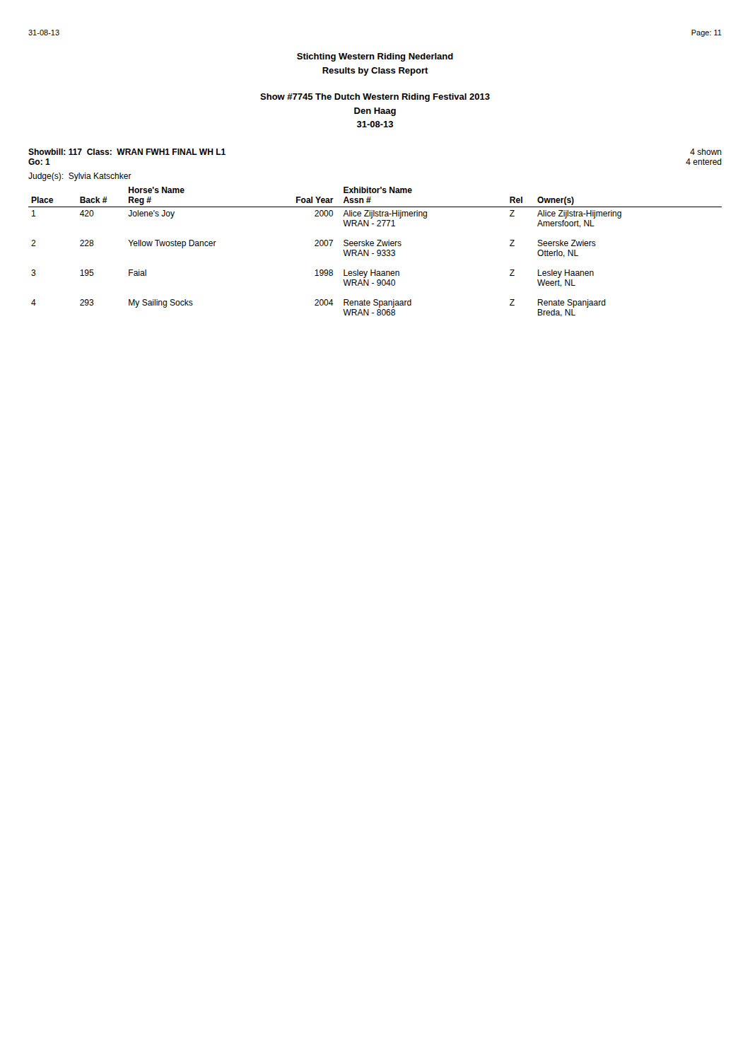31-08-13 Page: 11
Stichting Western Riding Nederland
Results by Class Report
Show #7745 The Dutch Western Riding Festival 2013
Den Haag
31-08-13
Showbill: 117 Class: WRAN FWH1 FINAL WH L1 4 shown
Go: 1 4 entered
Judge(s): Sylvia Katschker
| Place | Back # | Horse's Name Reg # | Foal Year | Exhibitor's Name Assn # | Rel | Owner(s) |
| --- | --- | --- | --- | --- | --- | --- |
| 1 | 420 | Jolene's Joy | 2000 | Alice Zijlstra-Hijmering WRAN - 2771 | Z | Alice Zijlstra-Hijmering Amersfoort, NL |
| 2 | 228 | Yellow Twostep Dancer | 2007 | Seerske Zwiers WRAN - 9333 | Z | Seerske Zwiers Otterlo, NL |
| 3 | 195 | Faial | 1998 | Lesley Haanen WRAN - 9040 | Z | Lesley Haanen Weert, NL |
| 4 | 293 | My Sailing Socks | 2004 | Renate Spanjaard WRAN - 8068 | Z | Renate Spanjaard Breda, NL |